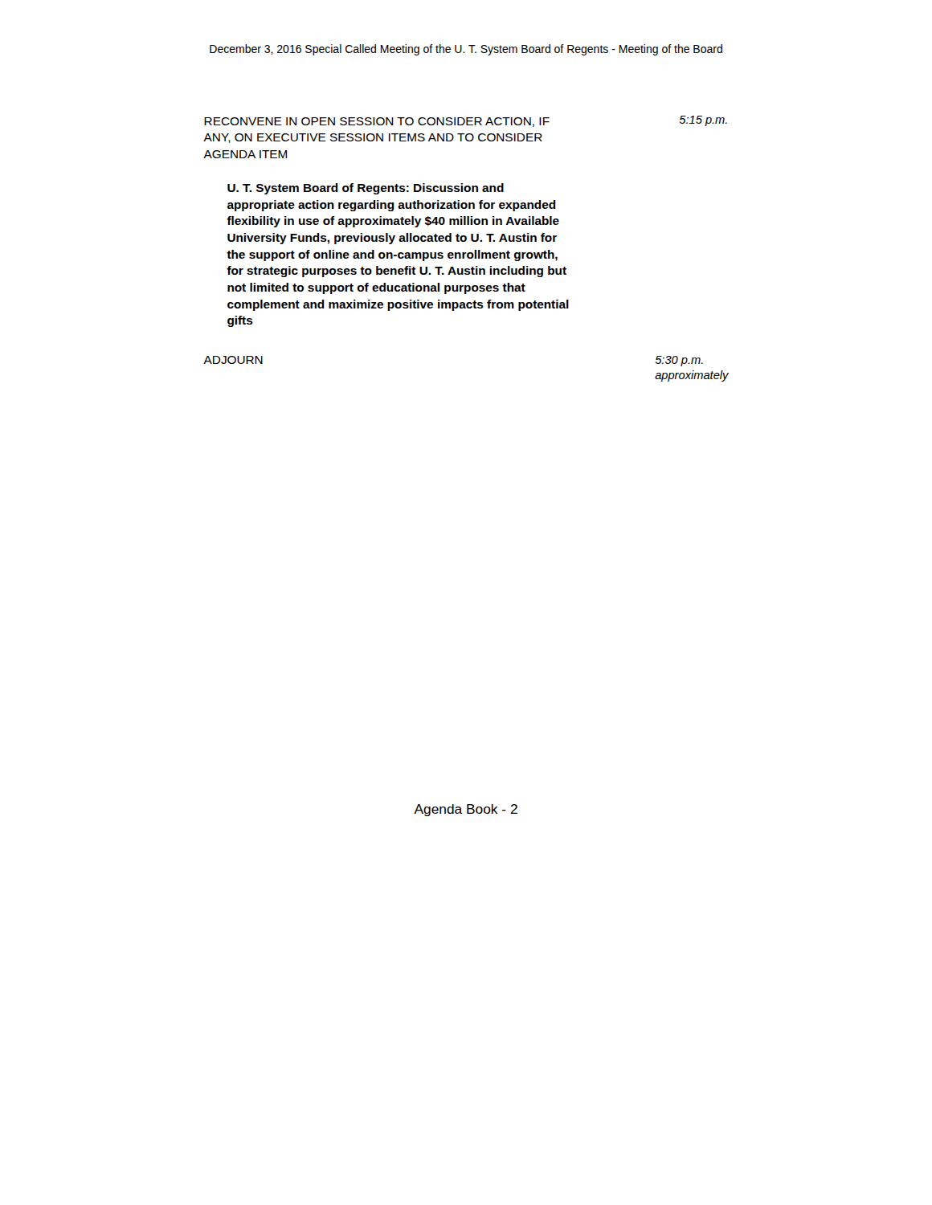December 3, 2016 Special Called Meeting of the U. T. System Board of Regents - Meeting of the Board
RECONVENE IN OPEN SESSION TO CONSIDER ACTION, IF ANY, ON EXECUTIVE SESSION ITEMS AND TO CONSIDER AGENDA ITEM
5:15 p.m.
U. T. System Board of Regents: Discussion and appropriate action regarding authorization for expanded flexibility in use of approximately $40 million in Available University Funds, previously allocated to U. T. Austin for the support of online and on-campus enrollment growth, for strategic purposes to benefit U. T. Austin including but not limited to support of educational purposes that complement and maximize positive impacts from potential gifts
ADJOURN
5:30 p.m.
approximately
Agenda Book - 2